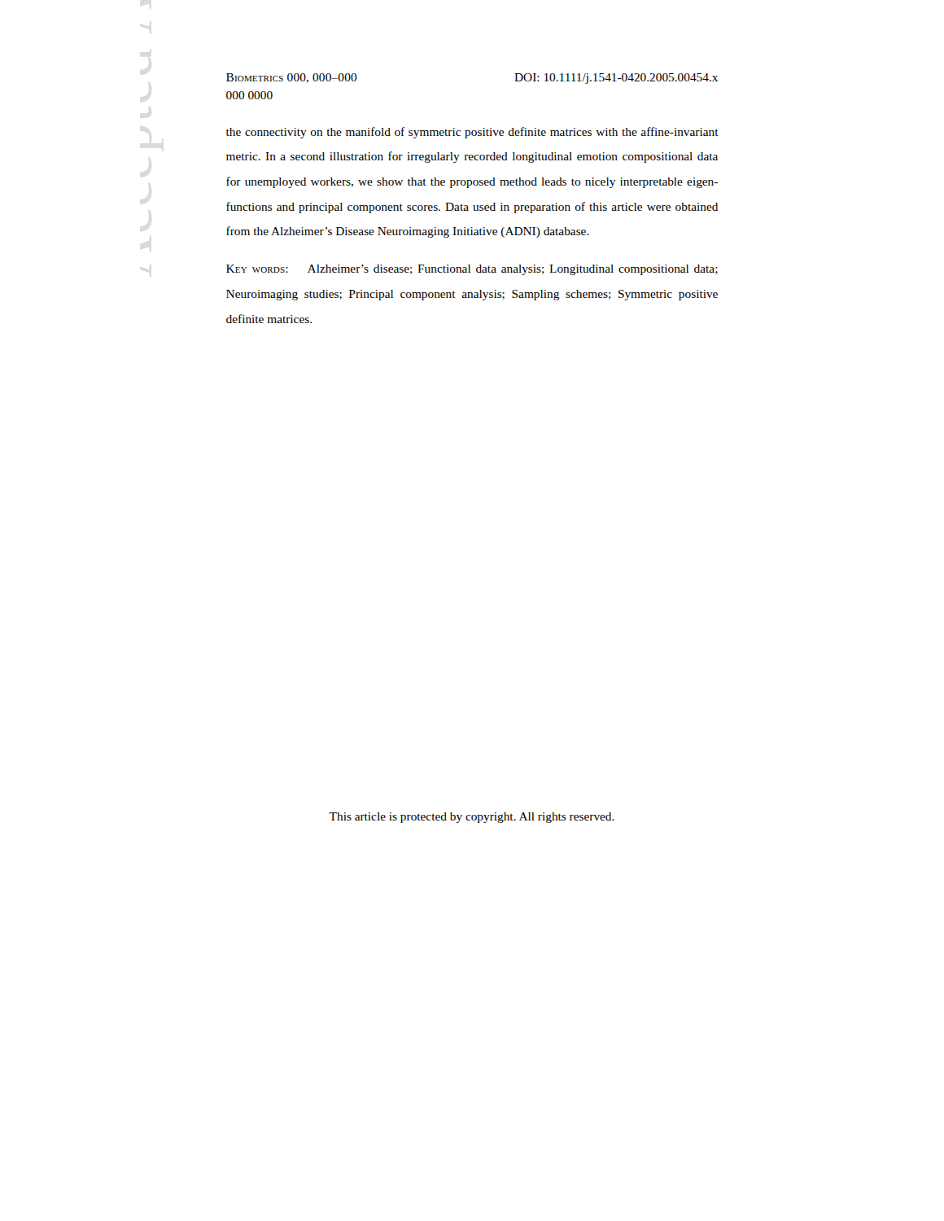Accepted Article
Biometrics 000, 000–000
DOI: 10.1111/j.1541-0420.2005.00454.x
000 0000
the connectivity on the manifold of symmetric positive definite matrices with the affine-invariant metric. In a second illustration for irregularly recorded longitudinal emotion compositional data for unemployed workers, we show that the proposed method leads to nicely interpretable eigenfunctions and principal component scores. Data used in preparation of this article were obtained from the Alzheimer’s Disease Neuroimaging Initiative (ADNI) database.
Key words: Alzheimer’s disease; Functional data analysis; Longitudinal compositional data; Neuroimaging studies; Principal component analysis; Sampling schemes; Symmetric positive definite matrices.
This article is protected by copyright. All rights reserved.